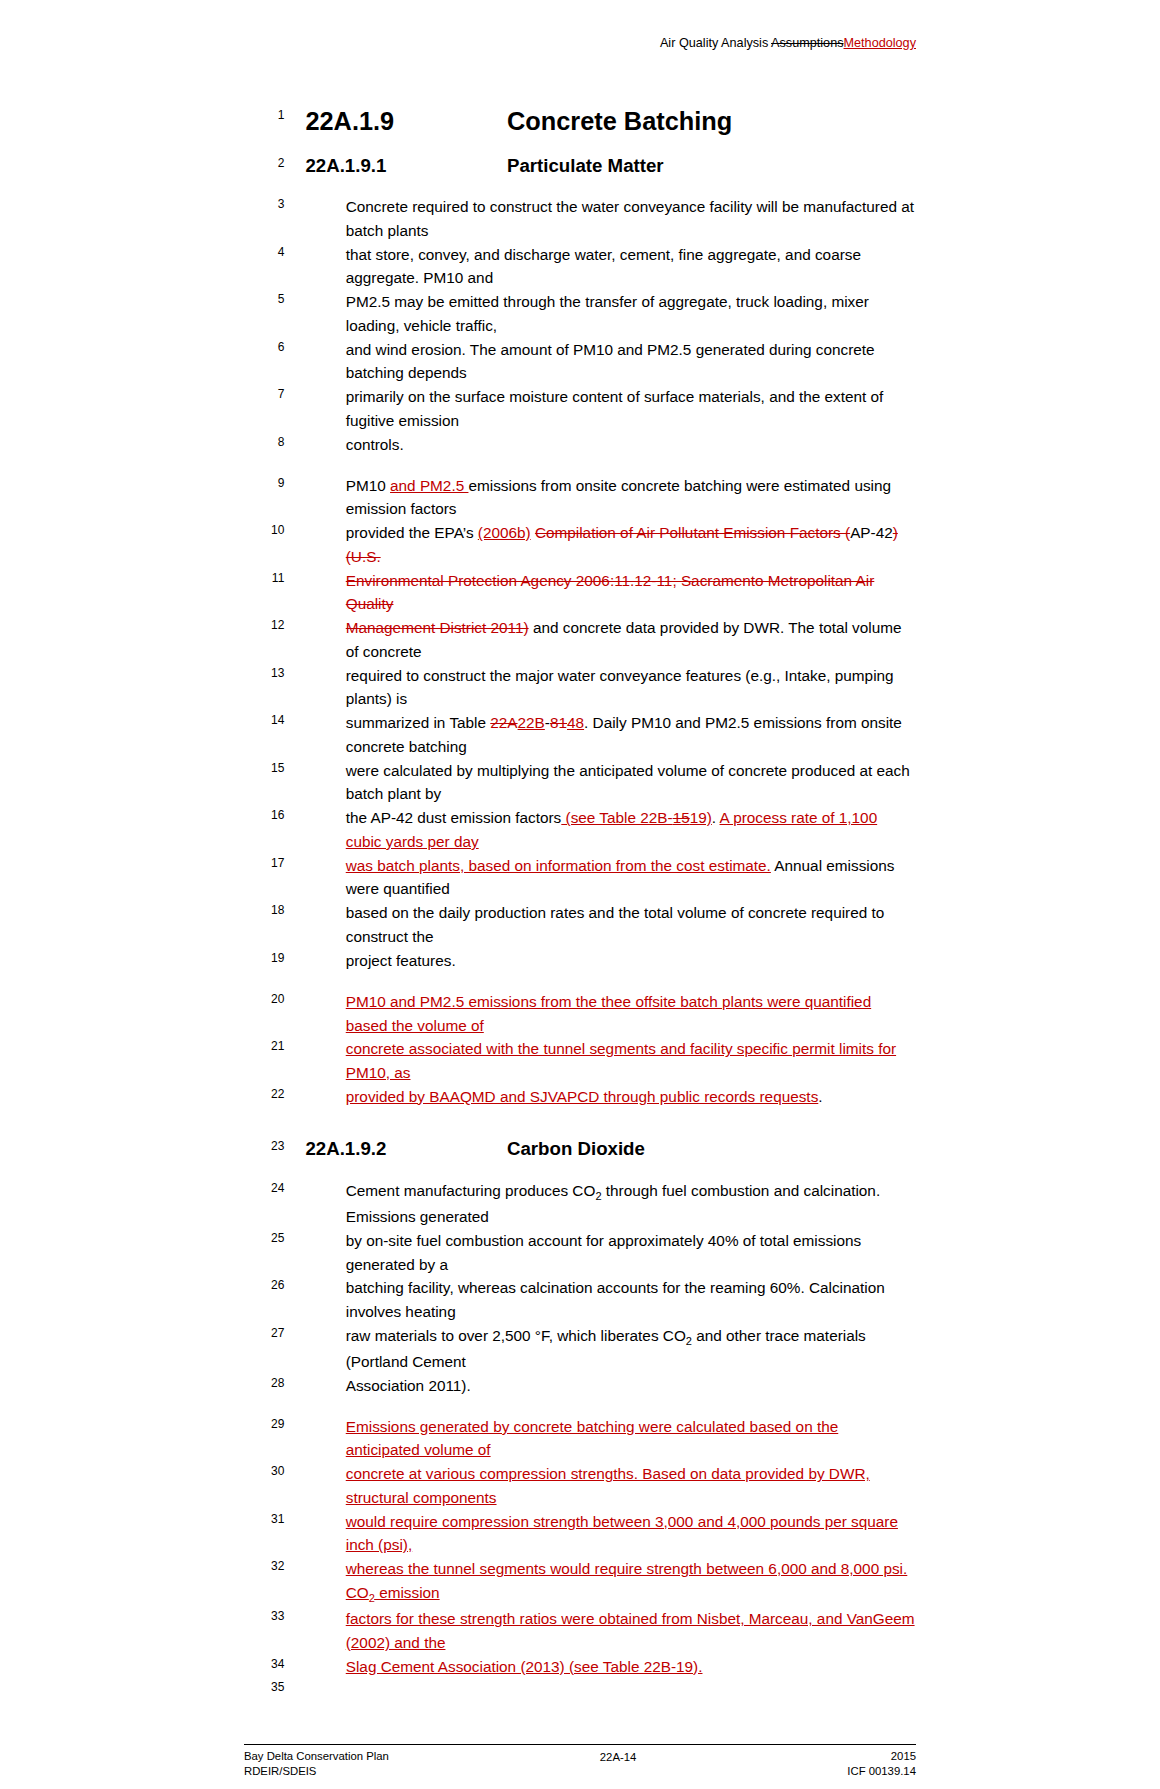Air Quality Analysis Assumptions Methodology
1
22A.1.9 Concrete Batching
2
22A.1.9.1 Particulate Matter
3
Concrete required to construct the water conveyance facility will be manufactured at batch plants
4
that store, convey, and discharge water, cement, fine aggregate, and coarse aggregate. PM10 and
5
PM2.5 may be emitted through the transfer of aggregate, truck loading, mixer loading, vehicle traffic,
6
and wind erosion. The amount of PM10 and PM2.5 generated during concrete batching depends
7
primarily on the surface moisture content of surface materials, and the extent of fugitive emission
8
controls.
9
PM10 and PM2.5 emissions from onsite concrete batching were estimated using emission factors
10
provided the EPA’s (2006b) Compilation of Air Pollutant Emission Factors (AP-42) (U.S.
11
Environmental Protection Agency 2006:11.12-11; Sacramento Metropolitan Air Quality
12
Management District 2011) and concrete data provided by DWR. The total volume of concrete
13
required to construct the major water conveyance features (e.g., Intake, pumping plants) is
14
summarized in Table 22A 22B-8148. Daily PM10 and PM2.5 emissions from onsite concrete batching
15
were calculated by multiplying the anticipated volume of concrete produced at each batch plant by
16
the AP-42 dust emission factors (see Table 22B-1519). A process rate of 1,100 cubic yards per day
17
was batch plants, based on information from the cost estimate. Annual emissions were quantified
18
based on the daily production rates and the total volume of concrete required to construct the
19
project features.
20
PM10 and PM2.5 emissions from the thee offsite batch plants were quantified based the volume of
21
concrete associated with the tunnel segments and facility specific permit limits for PM10, as
22
provided by BAAQMD and SJVAPCD through public records requests.
23
22A.1.9.2 Carbon Dioxide
24
Cement manufacturing produces CO2 through fuel combustion and calcination. Emissions generated
25
by on-site fuel combustion account for approximately 40% of total emissions generated by a
26
batching facility, whereas calcination accounts for the reaming 60%. Calcination involves heating
27
raw materials to over 2,500 °F, which liberates CO2 and other trace materials (Portland Cement
28
Association 2011).
29
Emissions generated by concrete batching were calculated based on the anticipated volume of
30
concrete at various compression strengths. Based on data provided by DWR, structural components
31
would require compression strength between 3,000 and 4,000 pounds per square inch (psi),
32
whereas the tunnel segments would require strength between 6,000 and 8,000 psi. CO2 emission
33
factors for these strength ratios were obtained from Nisbet, Marceau, and VanGeem (2002) and the
34
Slag Cement Association (2013) (see Table 22B-19).
35
Bay Delta Conservation Plan
RDEIR/SDEIS
22A-14
2015
ICF 00139.14